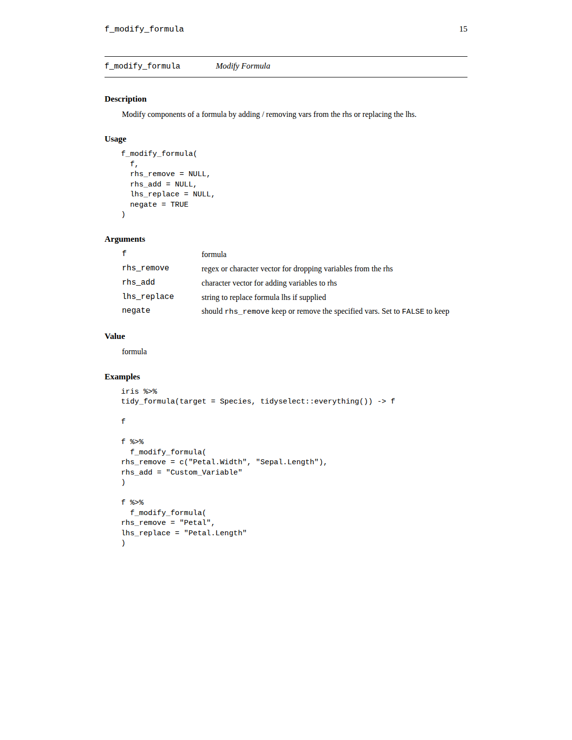f_modify_formula 15
f_modify_formula Modify Formula
Description
Modify components of a formula by adding / removing vars from the rhs or replacing the lhs.
Usage
f_modify_formula(
  f,
  rhs_remove = NULL,
  rhs_add = NULL,
  lhs_replace = NULL,
  negate = TRUE
)
Arguments
f
formula
rhs_remove
regex or character vector for dropping variables from the rhs
rhs_add
character vector for adding variables to rhs
lhs_replace
string to replace formula lhs if supplied
negate
should rhs_remove keep or remove the specified vars. Set to FALSE to keep
Value
formula
Examples
iris %>%
tidy_formula(target = Species, tidyselect::everything()) -> f

f

f %>%
  f_modify_formula(
rhs_remove = c("Petal.Width", "Sepal.Length"),
rhs_add = "Custom_Variable"
)

f %>%
  f_modify_formula(
rhs_remove = "Petal",
lhs_replace = "Petal.Length"
)